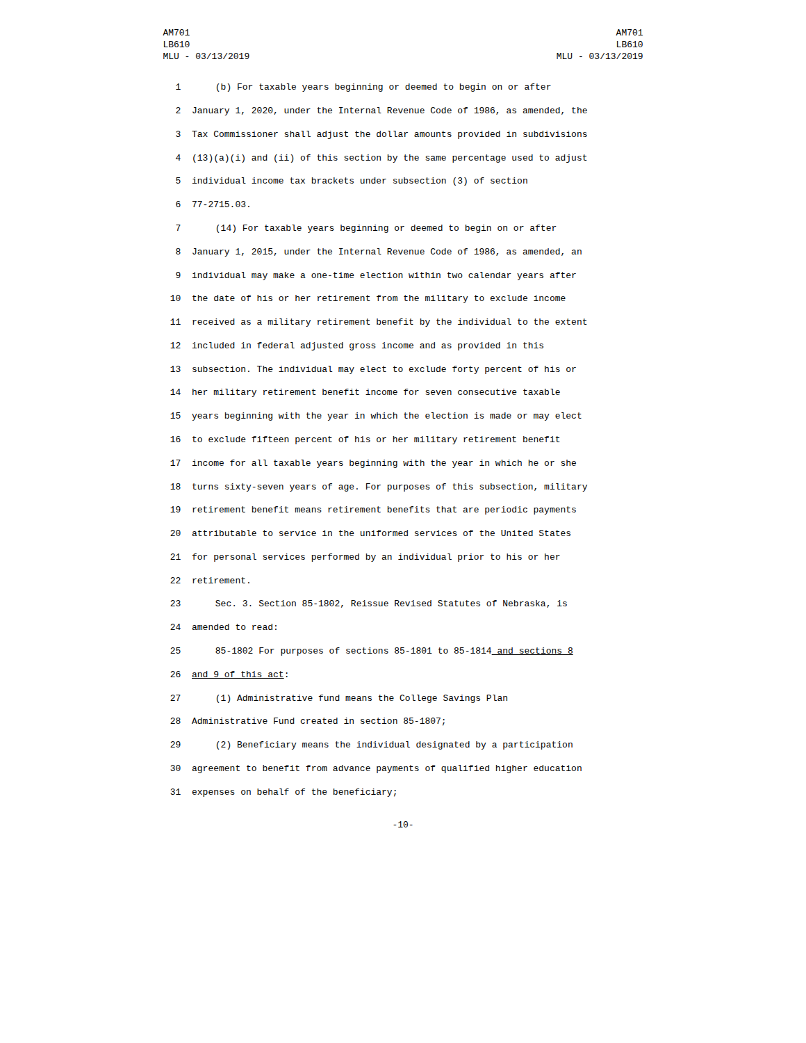AM701 LB610 MLU - 03/13/2019
AM701 LB610 MLU - 03/13/2019
(b) For taxable years beginning or deemed to begin on or after
January 1, 2020, under the Internal Revenue Code of 1986, as amended, the
Tax Commissioner shall adjust the dollar amounts provided in subdivisions
(13)(a)(i) and (ii) of this section by the same percentage used to adjust
individual income tax brackets under subsection (3) of section
77-2715.03.
(14) For taxable years beginning or deemed to begin on or after
January 1, 2015, under the Internal Revenue Code of 1986, as amended, an
individual may make a one-time election within two calendar years after
the date of his or her retirement from the military to exclude income
received as a military retirement benefit by the individual to the extent
included in federal adjusted gross income and as provided in this
subsection. The individual may elect to exclude forty percent of his or
her military retirement benefit income for seven consecutive taxable
years beginning with the year in which the election is made or may elect
to exclude fifteen percent of his or her military retirement benefit
income for all taxable years beginning with the year in which he or she
turns sixty-seven years of age. For purposes of this subsection, military
retirement benefit means retirement benefits that are periodic payments
attributable to service in the uniformed services of the United States
for personal services performed by an individual prior to his or her
retirement.
Sec. 3. Section 85-1802, Reissue Revised Statutes of Nebraska, is
amended to read:
85-1802 For purposes of sections 85-1801 to 85-1814 and sections 8
and 9 of this act:
(1) Administrative fund means the College Savings Plan
Administrative Fund created in section 85-1807;
(2) Beneficiary means the individual designated by a participation
agreement to benefit from advance payments of qualified higher education
expenses on behalf of the beneficiary;
-10-